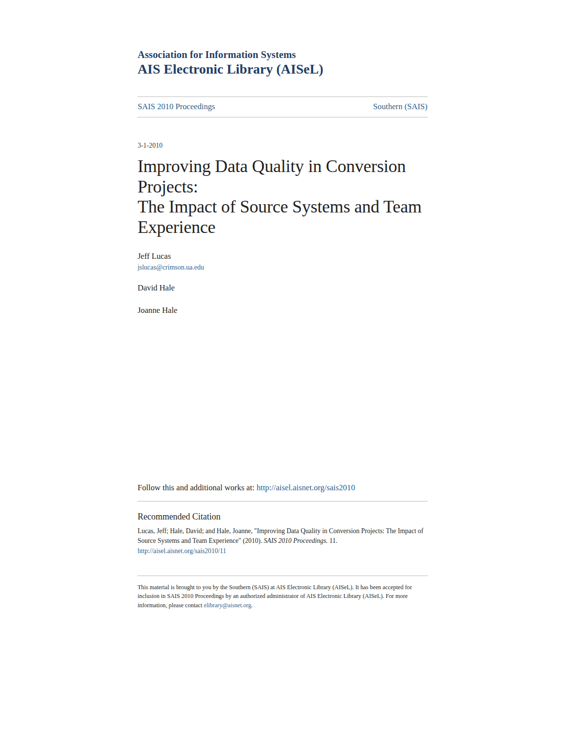Association for Information Systems
AIS Electronic Library (AISeL)
SAIS 2010 Proceedings
Southern (SAIS)
3-1-2010
Improving Data Quality in Conversion Projects:
The Impact of Source Systems and Team
Experience
Jeff Lucas
jslucas@crimson.ua.edu
David Hale
Joanne Hale
Follow this and additional works at: http://aisel.aisnet.org/sais2010
Recommended Citation
Lucas, Jeff; Hale, David; and Hale, Joanne, "Improving Data Quality in Conversion Projects: The Impact of Source Systems and Team Experience" (2010). SAIS 2010 Proceedings. 11. http://aisel.aisnet.org/sais2010/11
This material is brought to you by the Southern (SAIS) at AIS Electronic Library (AISeL). It has been accepted for inclusion in SAIS 2010 Proceedings by an authorized administrator of AIS Electronic Library (AISeL). For more information, please contact elibrary@aisnet.org.